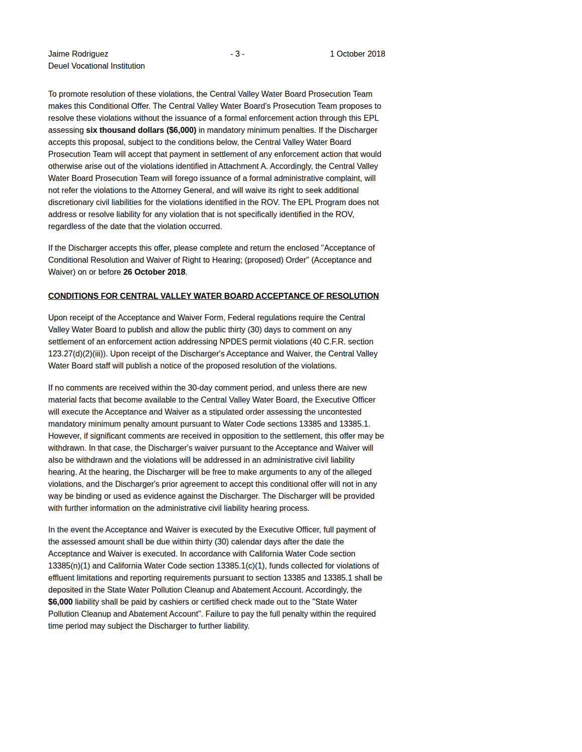Jaime Rodriguez
Deuel Vocational Institution
- 3 -
1 October 2018
To promote resolution of these violations, the Central Valley Water Board Prosecution Team makes this Conditional Offer. The Central Valley Water Board's Prosecution Team proposes to resolve these violations without the issuance of a formal enforcement action through this EPL assessing six thousand dollars ($6,000) in mandatory minimum penalties. If the Discharger accepts this proposal, subject to the conditions below, the Central Valley Water Board Prosecution Team will accept that payment in settlement of any enforcement action that would otherwise arise out of the violations identified in Attachment A. Accordingly, the Central Valley Water Board Prosecution Team will forego issuance of a formal administrative complaint, will not refer the violations to the Attorney General, and will waive its right to seek additional discretionary civil liabilities for the violations identified in the ROV. The EPL Program does not address or resolve liability for any violation that is not specifically identified in the ROV, regardless of the date that the violation occurred.
If the Discharger accepts this offer, please complete and return the enclosed "Acceptance of Conditional Resolution and Waiver of Right to Hearing; (proposed) Order" (Acceptance and Waiver) on or before 26 October 2018.
CONDITIONS FOR CENTRAL VALLEY WATER BOARD ACCEPTANCE OF RESOLUTION
Upon receipt of the Acceptance and Waiver Form, Federal regulations require the Central Valley Water Board to publish and allow the public thirty (30) days to comment on any settlement of an enforcement action addressing NPDES permit violations (40 C.F.R. section 123.27(d)(2)(iii)). Upon receipt of the Discharger's Acceptance and Waiver, the Central Valley Water Board staff will publish a notice of the proposed resolution of the violations.
If no comments are received within the 30-day comment period, and unless there are new material facts that become available to the Central Valley Water Board, the Executive Officer will execute the Acceptance and Waiver as a stipulated order assessing the uncontested mandatory minimum penalty amount pursuant to Water Code sections 13385 and 13385.1. However, if significant comments are received in opposition to the settlement, this offer may be withdrawn. In that case, the Discharger's waiver pursuant to the Acceptance and Waiver will also be withdrawn and the violations will be addressed in an administrative civil liability hearing. At the hearing, the Discharger will be free to make arguments to any of the alleged violations, and the Discharger's prior agreement to accept this conditional offer will not in any way be binding or used as evidence against the Discharger. The Discharger will be provided with further information on the administrative civil liability hearing process.
In the event the Acceptance and Waiver is executed by the Executive Officer, full payment of the assessed amount shall be due within thirty (30) calendar days after the date the Acceptance and Waiver is executed. In accordance with California Water Code section 13385(n)(1) and California Water Code section 13385.1(c)(1), funds collected for violations of effluent limitations and reporting requirements pursuant to section 13385 and 13385.1 shall be deposited in the State Water Pollution Cleanup and Abatement Account. Accordingly, the $6,000 liability shall be paid by cashiers or certified check made out to the "State Water Pollution Cleanup and Abatement Account". Failure to pay the full penalty within the required time period may subject the Discharger to further liability.